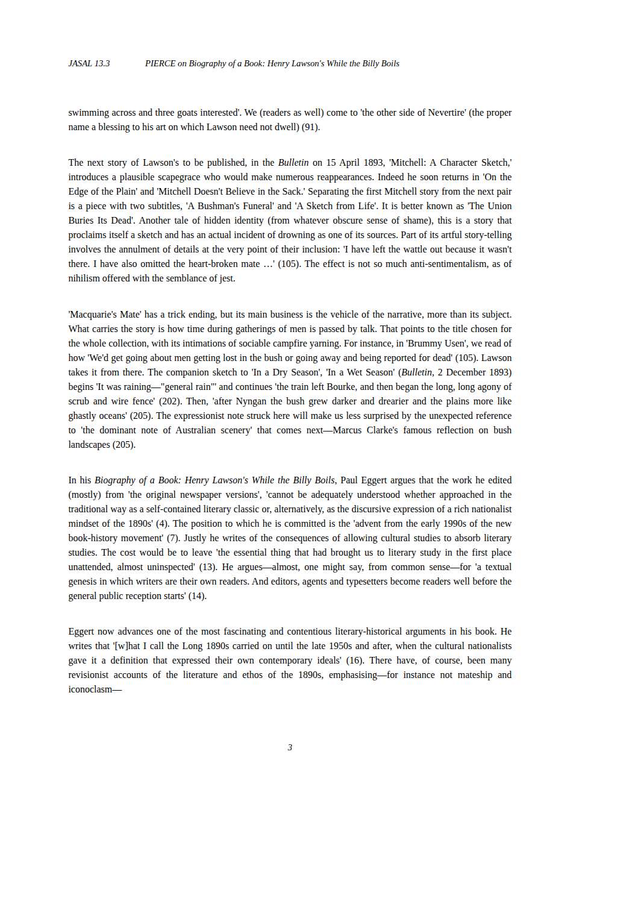JASAL 13.3 PIERCE on Biography of a Book: Henry Lawson's While the Billy Boils
swimming across and three goats interested'. We (readers as well) come to 'the other side of Nevertire' (the proper name a blessing to his art on which Lawson need not dwell) (91).
The next story of Lawson's to be published, in the Bulletin on 15 April 1893, 'Mitchell: A Character Sketch,' introduces a plausible scapegrace who would make numerous reappearances. Indeed he soon returns in 'On the Edge of the Plain' and 'Mitchell Doesn't Believe in the Sack.' Separating the first Mitchell story from the next pair is a piece with two subtitles, 'A Bushman's Funeral' and 'A Sketch from Life'. It is better known as 'The Union Buries Its Dead'. Another tale of hidden identity (from whatever obscure sense of shame), this is a story that proclaims itself a sketch and has an actual incident of drowning as one of its sources. Part of its artful story-telling involves the annulment of details at the very point of their inclusion: 'I have left the wattle out because it wasn't there. I have also omitted the heart-broken mate …' (105). The effect is not so much anti-sentimentalism, as of nihilism offered with the semblance of jest.
'Macquarie's Mate' has a trick ending, but its main business is the vehicle of the narrative, more than its subject. What carries the story is how time during gatherings of men is passed by talk. That points to the title chosen for the whole collection, with its intimations of sociable campfire yarning. For instance, in 'Brummy Usen', we read of how 'We'd get going about men getting lost in the bush or going away and being reported for dead' (105). Lawson takes it from there. The companion sketch to 'In a Dry Season', 'In a Wet Season' (Bulletin, 2 December 1893) begins 'It was raining—"general rain"' and continues 'the train left Bourke, and then began the long, long agony of scrub and wire fence' (202). Then, 'after Nyngan the bush grew darker and drearier and the plains more like ghastly oceans' (205). The expressionist note struck here will make us less surprised by the unexpected reference to 'the dominant note of Australian scenery' that comes next—Marcus Clarke's famous reflection on bush landscapes (205).
In his Biography of a Book: Henry Lawson's While the Billy Boils, Paul Eggert argues that the work he edited (mostly) from 'the original newspaper versions', 'cannot be adequately understood whether approached in the traditional way as a self-contained literary classic or, alternatively, as the discursive expression of a rich nationalist mindset of the 1890s' (4). The position to which he is committed is the 'advent from the early 1990s of the new book-history movement' (7). Justly he writes of the consequences of allowing cultural studies to absorb literary studies. The cost would be to leave 'the essential thing that had brought us to literary study in the first place unattended, almost uninspected' (13). He argues—almost, one might say, from common sense—for 'a textual genesis in which writers are their own readers. And editors, agents and typesetters become readers well before the general public reception starts' (14).
Eggert now advances one of the most fascinating and contentious literary-historical arguments in his book. He writes that '[w]hat I call the Long 1890s carried on until the late 1950s and after, when the cultural nationalists gave it a definition that expressed their own contemporary ideals' (16). There have, of course, been many revisionist accounts of the literature and ethos of the 1890s, emphasising—for instance not mateship and iconoclasm—
3